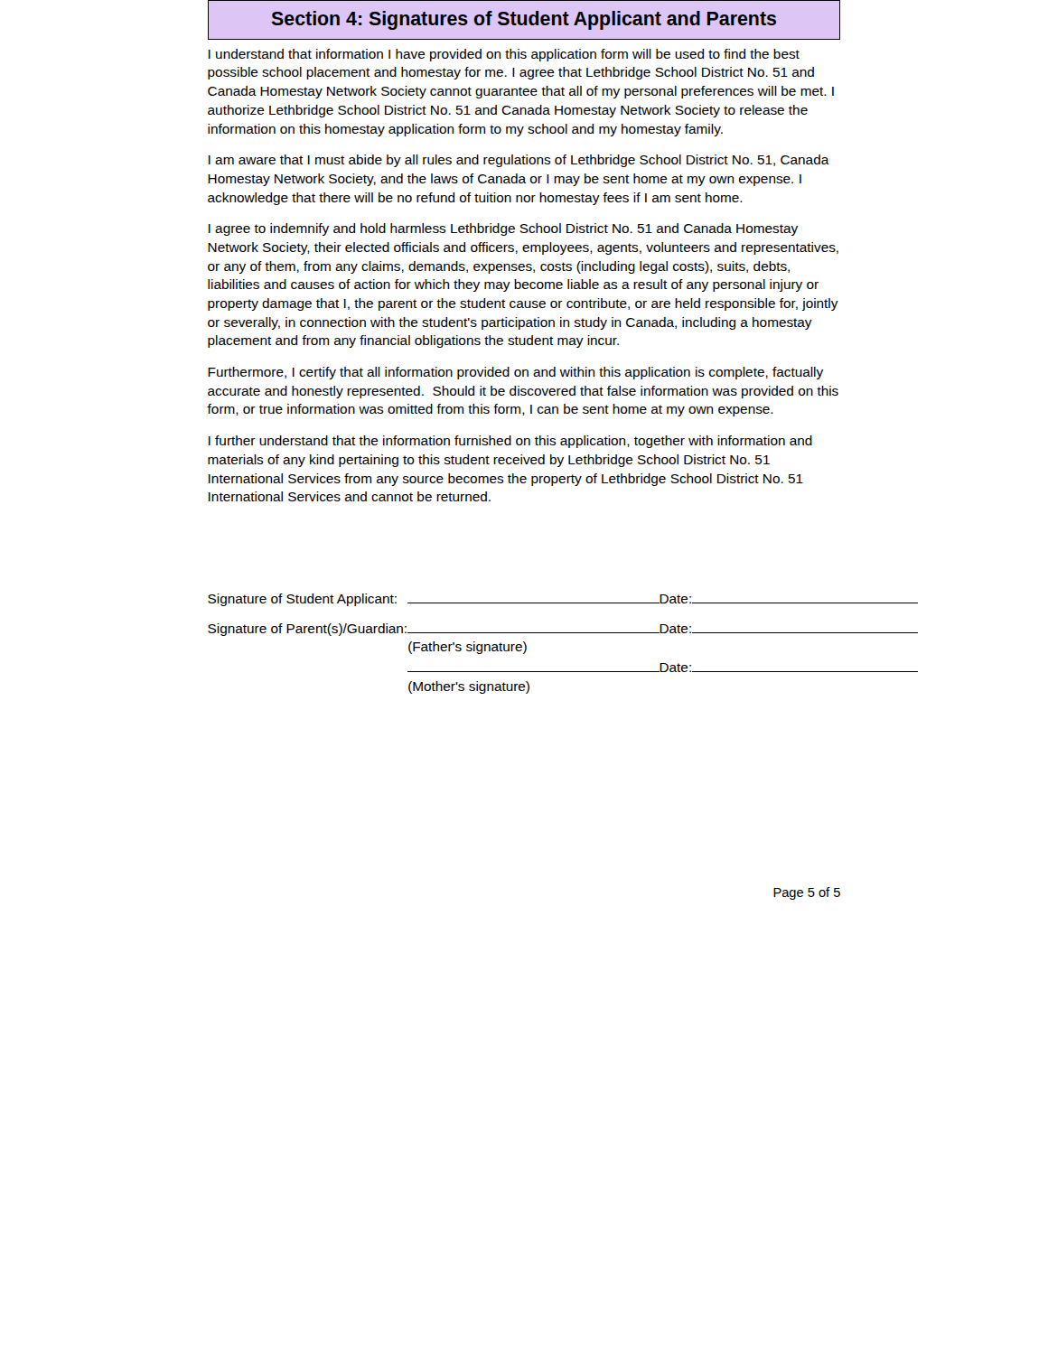Section 4: Signatures of Student Applicant and Parents
I understand that information I have provided on this application form will be used to find the best possible school placement and homestay for me. I agree that Lethbridge School District No. 51 and Canada Homestay Network Society cannot guarantee that all of my personal preferences will be met. I authorize Lethbridge School District No. 51 and Canada Homestay Network Society to release the information on this homestay application form to my school and my homestay family.
I am aware that I must abide by all rules and regulations of Lethbridge School District No. 51, Canada Homestay Network Society, and the laws of Canada or I may be sent home at my own expense. I acknowledge that there will be no refund of tuition nor homestay fees if I am sent home.
I agree to indemnify and hold harmless Lethbridge School District No. 51 and Canada Homestay Network Society, their elected officials and officers, employees, agents, volunteers and representatives, or any of them, from any claims, demands, expenses, costs (including legal costs), suits, debts, liabilities and causes of action for which they may become liable as a result of any personal injury or property damage that I, the parent or the student cause or contribute, or are held responsible for, jointly or severally, in connection with the student's participation in study in Canada, including a homestay placement and from any financial obligations the student may incur.
Furthermore, I certify that all information provided on and within this application is complete, factually accurate and honestly represented. Should it be discovered that false information was provided on this form, or true information was omitted from this form, I can be sent home at my own expense.
I further understand that the information furnished on this application, together with information and materials of any kind pertaining to this student received by Lethbridge School District No. 51 International Services from any source becomes the property of Lethbridge School District No. 51 International Services and cannot be returned.
| Signature of Student Applicant: | | Date: | |
| Signature of Parent(s)/Guardian: | | Date: | |
| | (Father's signature) | | |
| | | Date: | |
| | (Mother's signature) | | |
Page 5 of 5